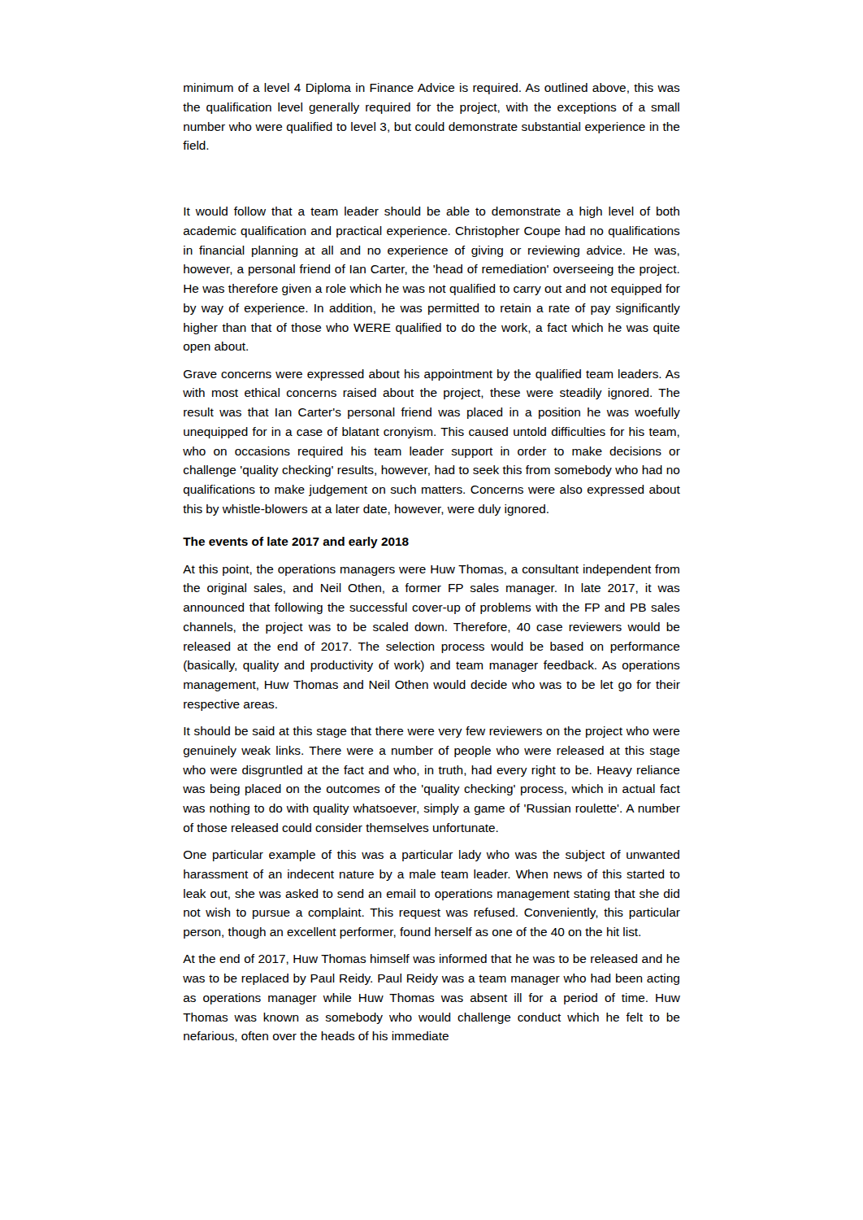minimum of a level 4 Diploma in Finance Advice is required. As outlined above, this was the qualification level generally required for the project, with the exceptions of a small number who were qualified to level 3, but could demonstrate substantial experience in the field.
It would follow that a team leader should be able to demonstrate a high level of both academic qualification and practical experience. Christopher Coupe had no qualifications in financial planning at all and no experience of giving or reviewing advice. He was, however, a personal friend of Ian Carter, the 'head of remediation' overseeing the project. He was therefore given a role which he was not qualified to carry out and not equipped for by way of experience. In addition, he was permitted to retain a rate of pay significantly higher than that of those who WERE qualified to do the work, a fact which he was quite open about.
Grave concerns were expressed about his appointment by the qualified team leaders. As with most ethical concerns raised about the project, these were steadily ignored. The result was that Ian Carter's personal friend was placed in a position he was woefully unequipped for in a case of blatant cronyism. This caused untold difficulties for his team, who on occasions required his team leader support in order to make decisions or challenge 'quality checking' results, however, had to seek this from somebody who had no qualifications to make judgement on such matters. Concerns were also expressed about this by whistle-blowers at a later date, however, were duly ignored.
The events of late 2017 and early 2018
At this point, the operations managers were Huw Thomas, a consultant independent from the original sales, and Neil Othen, a former FP sales manager. In late 2017, it was announced that following the successful cover-up of problems with the FP and PB sales channels, the project was to be scaled down. Therefore, 40 case reviewers would be released at the end of 2017. The selection process would be based on performance (basically, quality and productivity of work) and team manager feedback. As operations management, Huw Thomas and Neil Othen would decide who was to be let go for their respective areas.
It should be said at this stage that there were very few reviewers on the project who were genuinely weak links. There were a number of people who were released at this stage who were disgruntled at the fact and who, in truth, had every right to be. Heavy reliance was being placed on the outcomes of the 'quality checking' process, which in actual fact was nothing to do with quality whatsoever, simply a game of 'Russian roulette'. A number of those released could consider themselves unfortunate.
One particular example of this was a particular lady who was the subject of unwanted harassment of an indecent nature by a male team leader. When news of this started to leak out, she was asked to send an email to operations management stating that she did not wish to pursue a complaint. This request was refused. Conveniently, this particular person, though an excellent performer, found herself as one of the 40 on the hit list.
At the end of 2017, Huw Thomas himself was informed that he was to be released and he was to be replaced by Paul Reidy. Paul Reidy was a team manager who had been acting as operations manager while Huw Thomas was absent ill for a period of time. Huw Thomas was known as somebody who would challenge conduct which he felt to be nefarious, often over the heads of his immediate